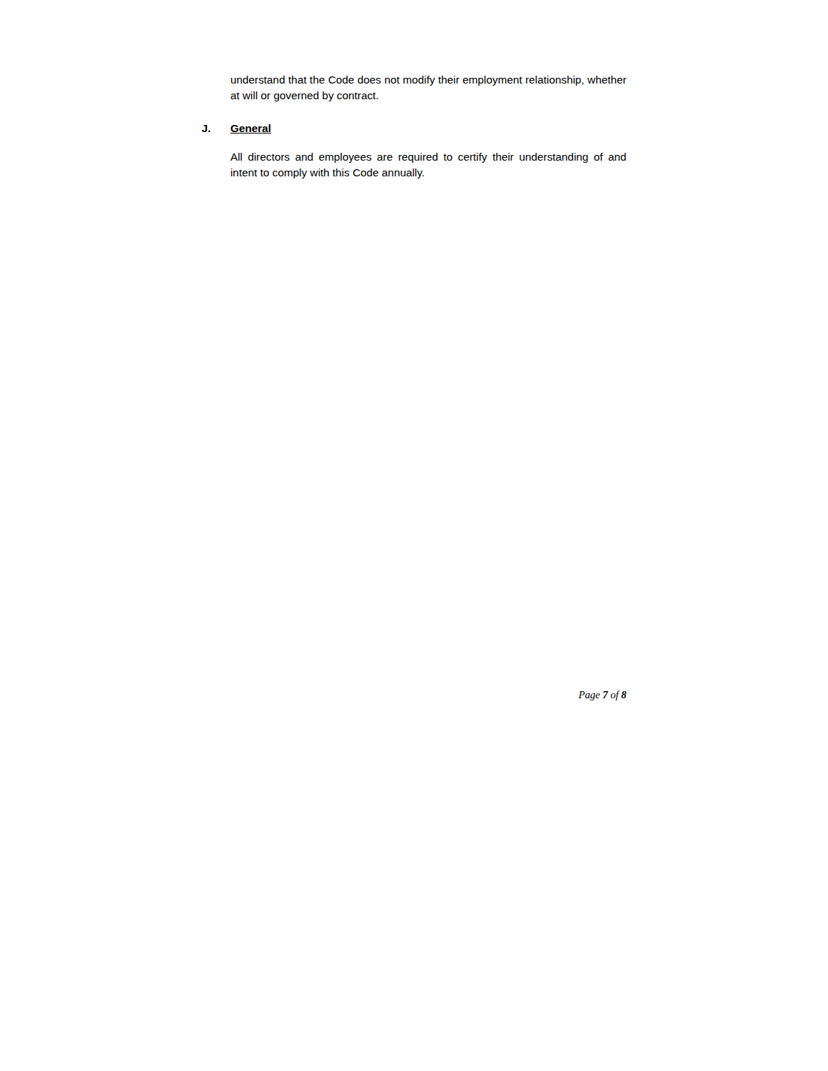understand that the Code does not modify their employment relationship, whether at will or governed by contract.
J. General
All directors and employees are required to certify their understanding of and intent to comply with this Code annually.
Page 7 of 8